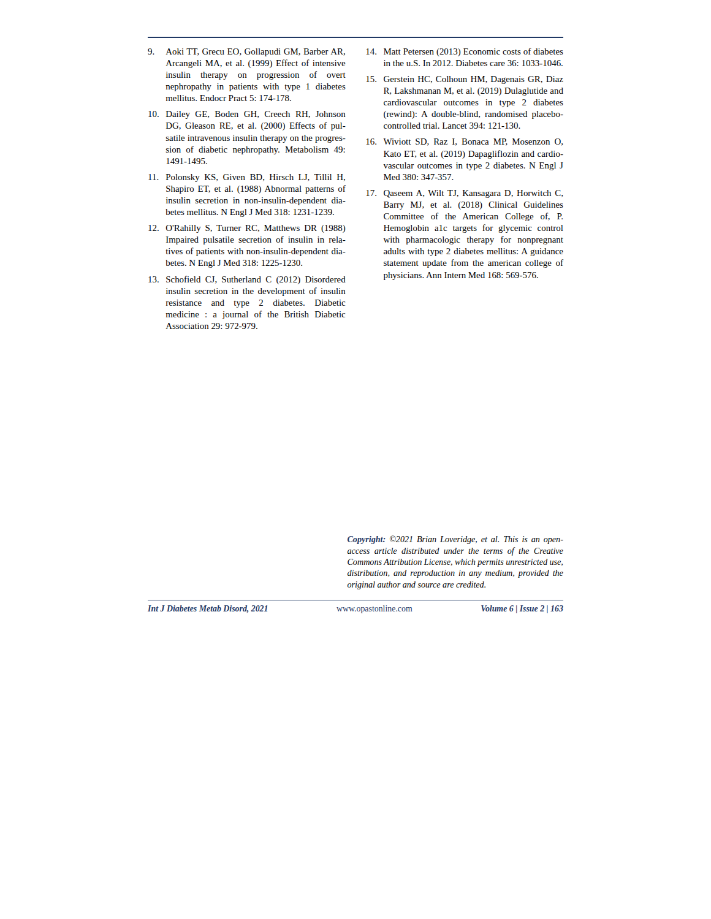9. Aoki TT, Grecu EO, Gollapudi GM, Barber AR, Arcangeli MA, et al. (1999) Effect of intensive insulin therapy on progression of overt nephropathy in patients with type 1 diabetes mellitus. Endocr Pract 5: 174-178.
10. Dailey GE, Boden GH, Creech RH, Johnson DG, Gleason RE, et al. (2000) Effects of pulsatile intravenous insulin therapy on the progression of diabetic nephropathy. Metabolism 49: 1491-1495.
11. Polonsky KS, Given BD, Hirsch LJ, Tillil H, Shapiro ET, et al. (1988) Abnormal patterns of insulin secretion in non-insulin-dependent diabetes mellitus. N Engl J Med 318: 1231-1239.
12. O'Rahilly S, Turner RC, Matthews DR (1988) Impaired pulsatile secretion of insulin in relatives of patients with non-insulin-dependent diabetes. N Engl J Med 318: 1225-1230.
13. Schofield CJ, Sutherland C (2012) Disordered insulin secretion in the development of insulin resistance and type 2 diabetes. Diabetic medicine : a journal of the British Diabetic Association 29: 972-979.
14. Matt Petersen (2013) Economic costs of diabetes in the u.S. In 2012. Diabetes care 36: 1033-1046.
15. Gerstein HC, Colhoun HM, Dagenais GR, Diaz R, Lakshmanan M, et al. (2019) Dulaglutide and cardiovascular outcomes in type 2 diabetes (rewind): A double-blind, randomised placebo-controlled trial. Lancet 394: 121-130.
16. Wiviott SD, Raz I, Bonaca MP, Mosenzon O, Kato ET, et al. (2019) Dapagliflozin and cardiovascular outcomes in type 2 diabetes. N Engl J Med 380: 347-357.
17. Qaseem A, Wilt TJ, Kansagara D, Horwitch C, Barry MJ, et al. (2018) Clinical Guidelines Committee of the American College of, P. Hemoglobin a1c targets for glycemic control with pharmacologic therapy for nonpregnant adults with type 2 diabetes mellitus: A guidance statement update from the american college of physicians. Ann Intern Med 168: 569-576.
Copyright: ©2021 Brian Loveridge, et al. This is an open-access article distributed under the terms of the Creative Commons Attribution License, which permits unrestricted use, distribution, and reproduction in any medium, provided the original author and source are credited.
Int J Diabetes Metab Disord, 2021
www.opastonline.com
Volume 6 | Issue 2 | 163